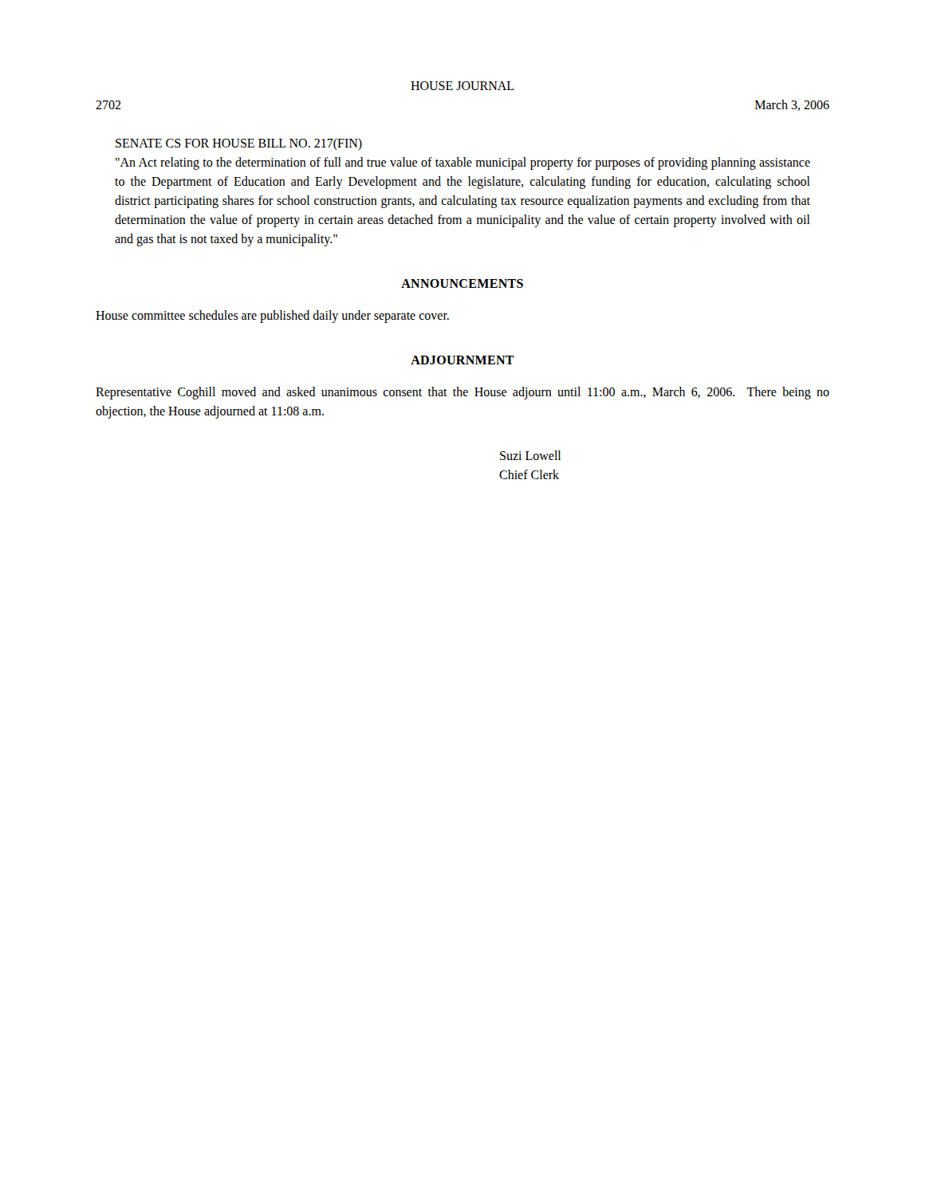HOUSE JOURNAL
2702 March 3, 2006
SENATE CS FOR HOUSE BILL NO. 217(FIN)
"An Act relating to the determination of full and true value of taxable municipal property for purposes of providing planning assistance to the Department of Education and Early Development and the legislature, calculating funding for education, calculating school district participating shares for school construction grants, and calculating tax resource equalization payments and excluding from that determination the value of property in certain areas detached from a municipality and the value of certain property involved with oil and gas that is not taxed by a municipality."
ANNOUNCEMENTS
House committee schedules are published daily under separate cover.
ADJOURNMENT
Representative Coghill moved and asked unanimous consent that the House adjourn until 11:00 a.m., March 6, 2006. There being no objection, the House adjourned at 11:08 a.m.
Suzi Lowell
Chief Clerk